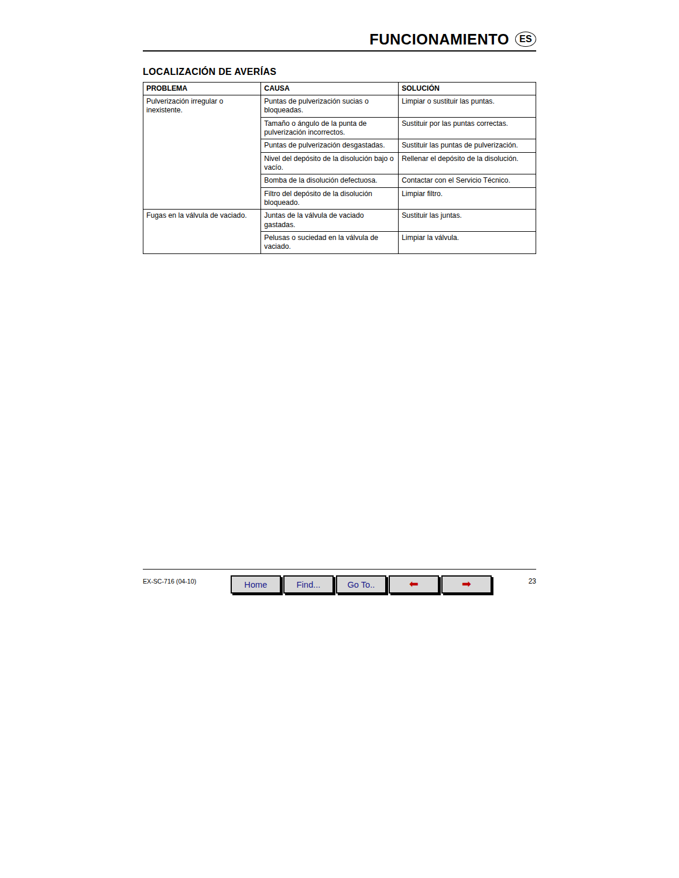FUNCIONAMIENTO ES
LOCALIZACIÓN DE AVERÍAS
| PROBLEMA | CAUSA | SOLUCIÓN |
| --- | --- | --- |
| Pulverización irregular o inexistente. | Puntas de pulverización sucias o bloqueadas. | Limpiar o sustituir las puntas. |
| Tamaño o ángulo de la punta de pulverización incorrectos. | Sustituir por las puntas correctas. |
| Puntas de pulverización desgastadas. | Sustituir las puntas de pulverización. |
| Nivel del depósito de la disolución bajo o vacío. | Rellenar el depósito de la disolución. |
| Bomba de la disolución defectuosa. | Contactar con el Servicio Técnico. |
| Filtro del depósito de la disolución bloqueado. | Limpiar filtro. |
| Fugas en la válvula de vaciado. | Juntas de la válvula de vaciado gastadas. | Sustituir las juntas. |
| Pelusas o suciedad en la válvula de vaciado. | Limpiar la válvula. |
EX-SC-716 (04-10)
Home
Find...
Go To..
⬅
➡
23